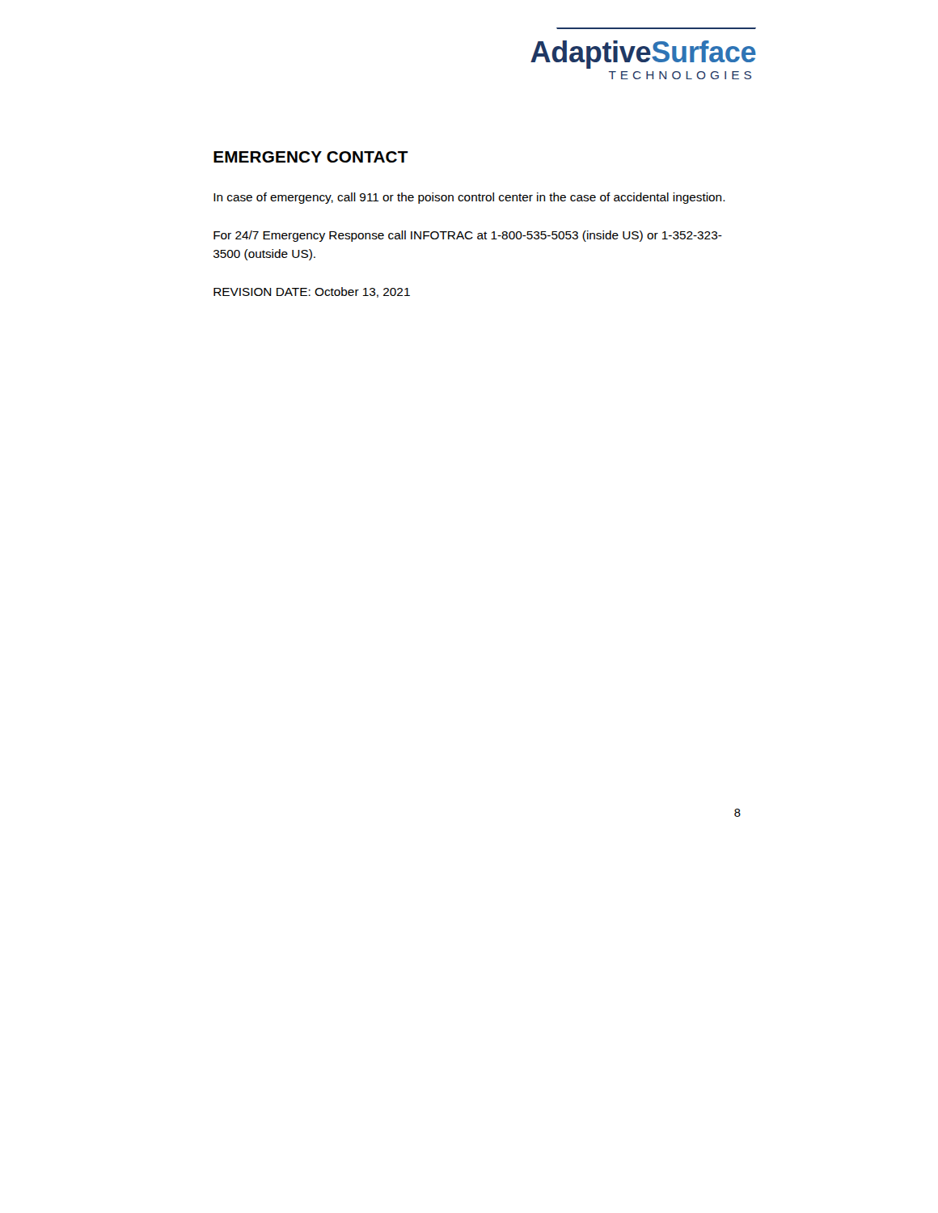Adaptive Surface
TECHNOLOGIES
EMERGENCY CONTACT
In case of emergency, call 911 or the poison control center in the case of accidental ingestion.
For 24/7 Emergency Response call INFOTRAC at 1-800-535-5053 (inside US) or 1-352-323-3500 (outside US).
REVISION DATE: October 13, 2021
8